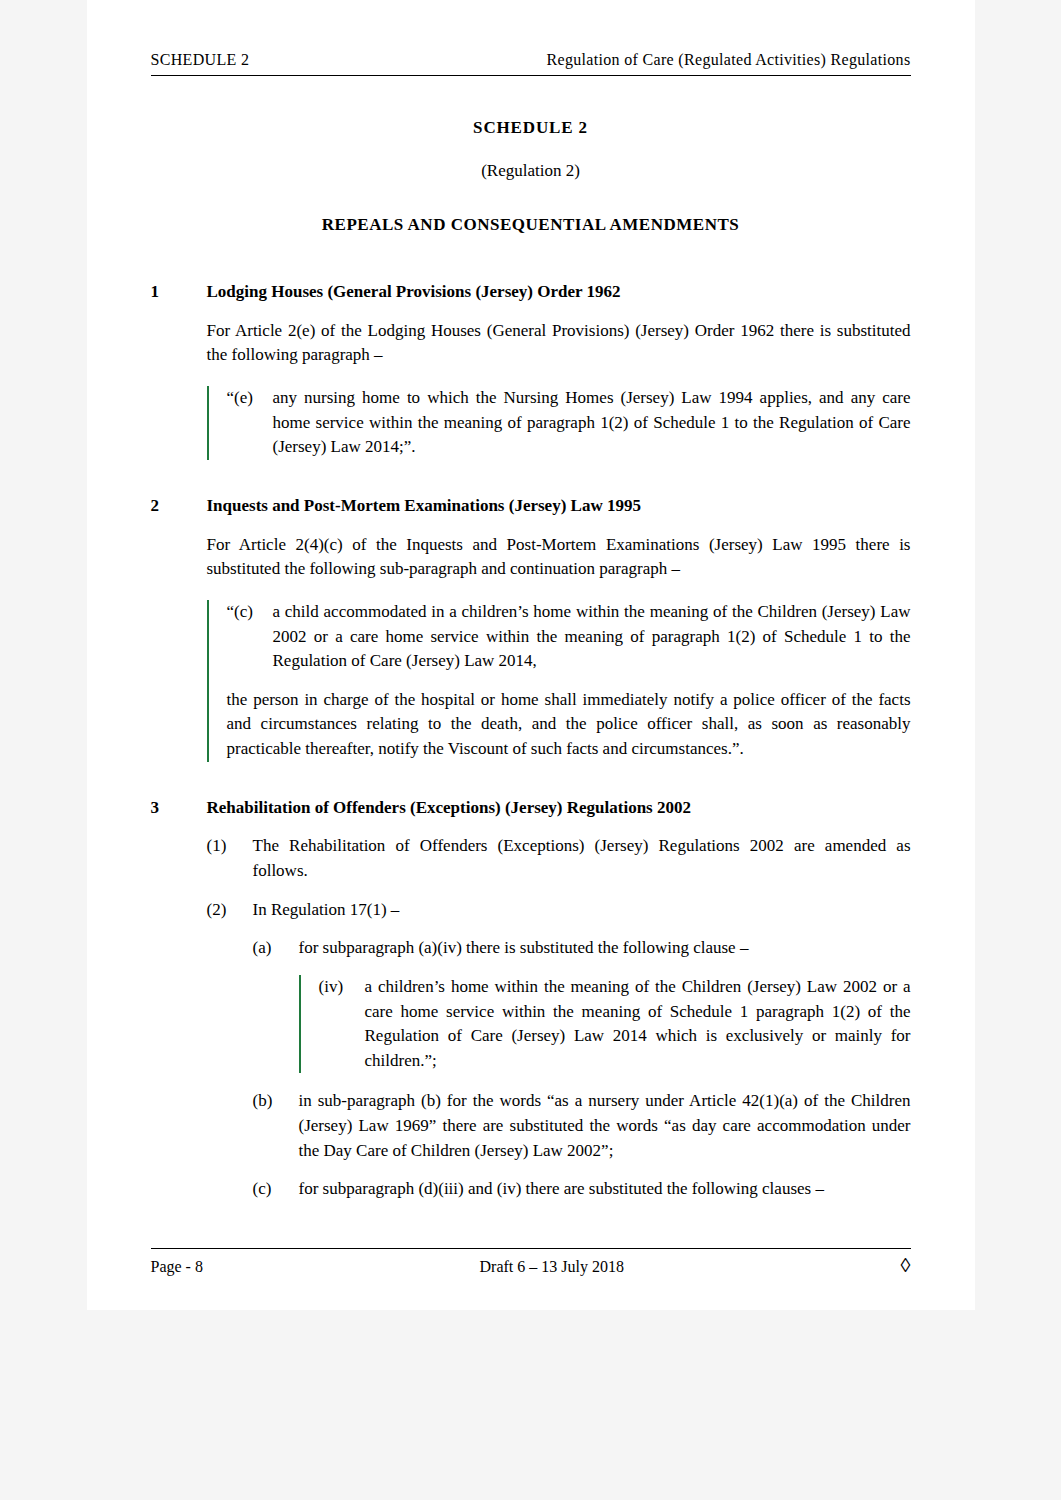Schedule 2 Regulation of Care (Regulated Activities) Regulations
SCHEDULE 2
(Regulation 2)
REPEALS AND CONSEQUENTIAL AMENDMENTS
1 Lodging Houses (General Provisions (Jersey) Order 1962
For Article 2(e) of the Lodging Houses (General Provisions) (Jersey) Order 1962 there is substituted the following paragraph –
“(e) any nursing home to which the Nursing Homes (Jersey) Law 1994 applies, and any care home service within the meaning of paragraph 1(2) of Schedule 1 to the Regulation of Care (Jersey) Law 2014;”.
2 Inquests and Post-Mortem Examinations (Jersey) Law 1995
For Article 2(4)(c) of the Inquests and Post-Mortem Examinations (Jersey) Law 1995 there is substituted the following sub-paragraph and continuation paragraph –
“(c) a child accommodated in a children’s home within the meaning of the Children (Jersey) Law 2002 or a care home service within the meaning of paragraph 1(2) of Schedule 1 to the Regulation of Care (Jersey) Law 2014,
the person in charge of the hospital or home shall immediately notify a police officer of the facts and circumstances relating to the death, and the police officer shall, as soon as reasonably practicable thereafter, notify the Viscount of such facts and circumstances.”.
3 Rehabilitation of Offenders (Exceptions) (Jersey) Regulations 2002
(1) The Rehabilitation of Offenders (Exceptions) (Jersey) Regulations 2002 are amended as follows.
(2) In Regulation 17(1) –
(a) for subparagraph (a)(iv) there is substituted the following clause –
(iv) a children’s home within the meaning of the Children (Jersey) Law 2002 or a care home service within the meaning of Schedule 1 paragraph 1(2) of the Regulation of Care (Jersey) Law 2014 which is exclusively or mainly for children.”;
(b) in sub-paragraph (b) for the words “as a nursery under Article 42(1)(a) of the Children (Jersey) Law 1969” there are substituted the words “as day care accommodation under the Day Care of Children (Jersey) Law 2002”;
(c) for subparagraph (d)(iii) and (iv) there are substituted the following clauses –
Page - 8 Draft 6 – 13 July 2018 ◊